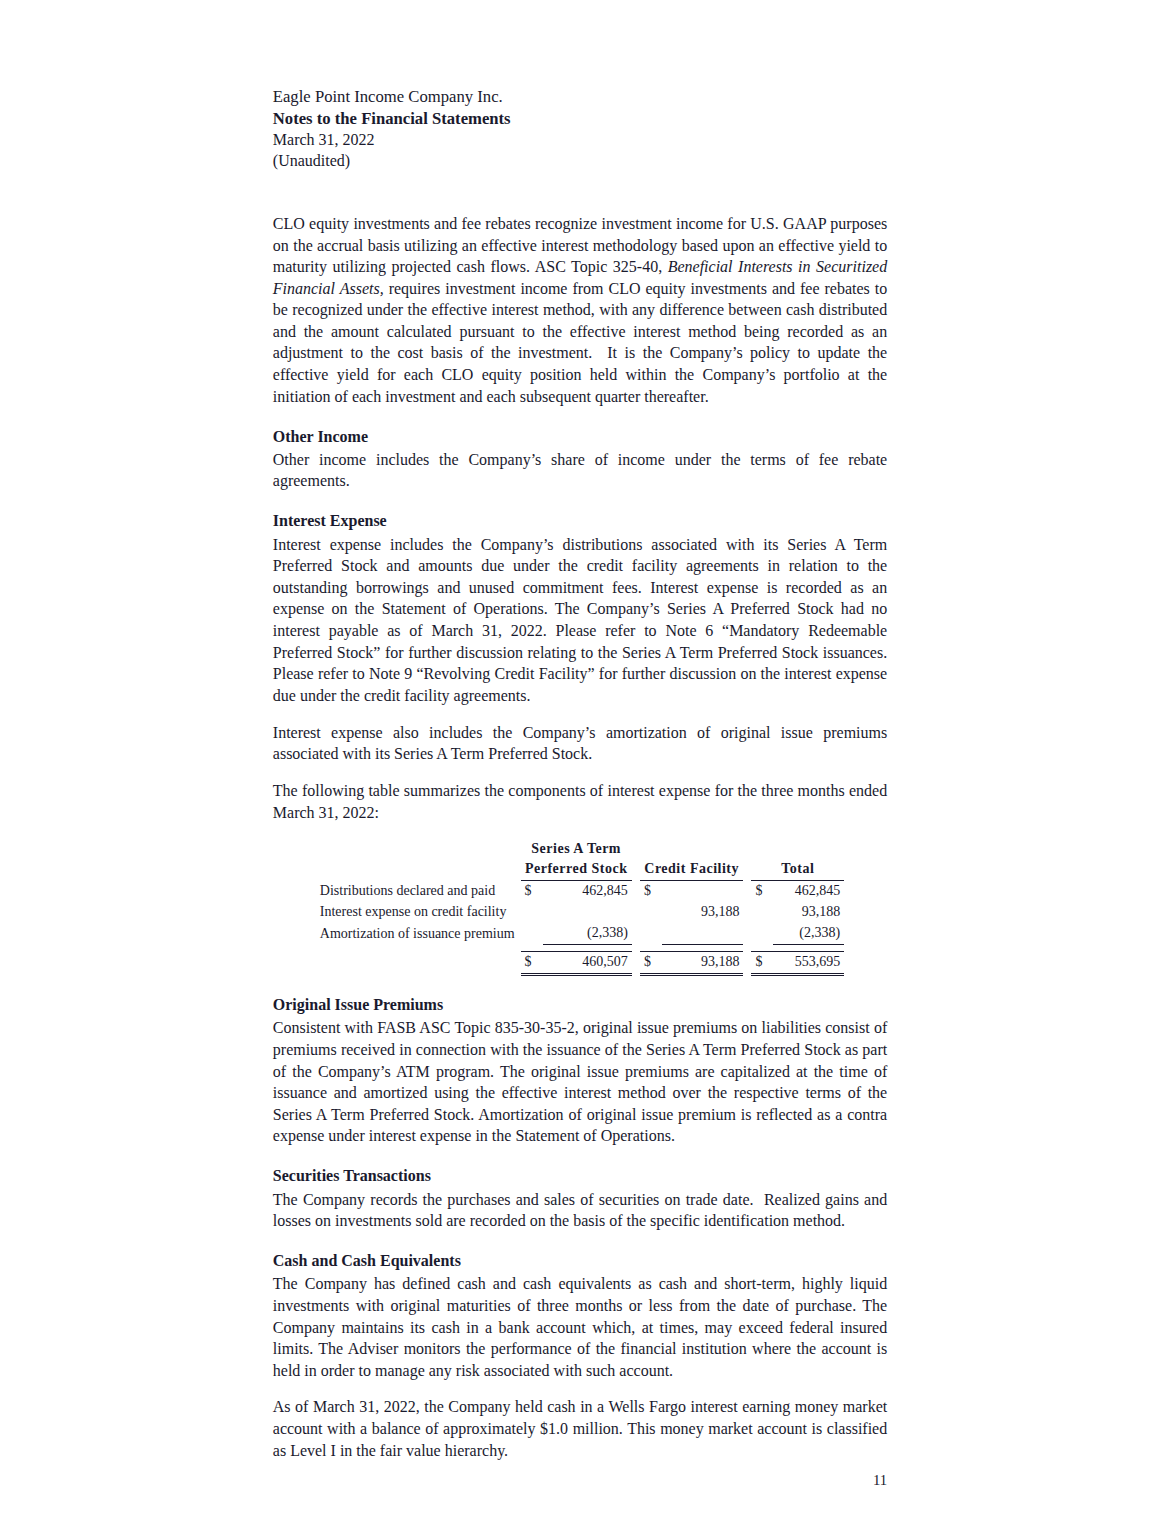Eagle Point Income Company Inc.
Notes to the Financial Statements
March 31, 2022
(Unaudited)
CLO equity investments and fee rebates recognize investment income for U.S. GAAP purposes on the accrual basis utilizing an effective interest methodology based upon an effective yield to maturity utilizing projected cash flows. ASC Topic 325-40, Beneficial Interests in Securitized Financial Assets, requires investment income from CLO equity investments and fee rebates to be recognized under the effective interest method, with any difference between cash distributed and the amount calculated pursuant to the effective interest method being recorded as an adjustment to the cost basis of the investment. It is the Company’s policy to update the effective yield for each CLO equity position held within the Company’s portfolio at the initiation of each investment and each subsequent quarter thereafter.
Other Income
Other income includes the Company’s share of income under the terms of fee rebate agreements.
Interest Expense
Interest expense includes the Company’s distributions associated with its Series A Term Preferred Stock and amounts due under the credit facility agreements in relation to the outstanding borrowings and unused commitment fees. Interest expense is recorded as an expense on the Statement of Operations. The Company’s Series A Preferred Stock had no interest payable as of March 31, 2022. Please refer to Note 6 “Mandatory Redeemable Preferred Stock” for further discussion relating to the Series A Term Preferred Stock issuances. Please refer to Note 9 “Revolving Credit Facility” for further discussion on the interest expense due under the credit facility agreements.
Interest expense also includes the Company’s amortization of original issue premiums associated with its Series A Term Preferred Stock.
The following table summarizes the components of interest expense for the three months ended March 31, 2022:
| | Series A Term | | | | |
| --- | --- | --- | --- | --- | --- |
| | Perferred Stock | | Credit Facility | | Total |
| Distributions declared and paid | $ | 462,845 | | $ | | | $ | 462,845 |
| Interest expense on credit facility | | | | | 93,188 | | | 93,188 |
| Amortization of issuance premium | | (2,338) | | | | | | (2,338) |
| | $ | 460,507 | | $ | 93,188 | | $ | 553,695 |
Original Issue Premiums
Consistent with FASB ASC Topic 835-30-35-2, original issue premiums on liabilities consist of premiums received in connection with the issuance of the Series A Term Preferred Stock as part of the Company’s ATM program. The original issue premiums are capitalized at the time of issuance and amortized using the effective interest method over the respective terms of the Series A Term Preferred Stock. Amortization of original issue premium is reflected as a contra expense under interest expense in the Statement of Operations.
Securities Transactions
The Company records the purchases and sales of securities on trade date. Realized gains and losses on investments sold are recorded on the basis of the specific identification method.
Cash and Cash Equivalents
The Company has defined cash and cash equivalents as cash and short-term, highly liquid investments with original maturities of three months or less from the date of purchase. The Company maintains its cash in a bank account which, at times, may exceed federal insured limits. The Adviser monitors the performance of the financial institution where the account is held in order to manage any risk associated with such account.
As of March 31, 2022, the Company held cash in a Wells Fargo interest earning money market account with a balance of approximately $1.0 million. This money market account is classified as Level I in the fair value hierarchy.
11